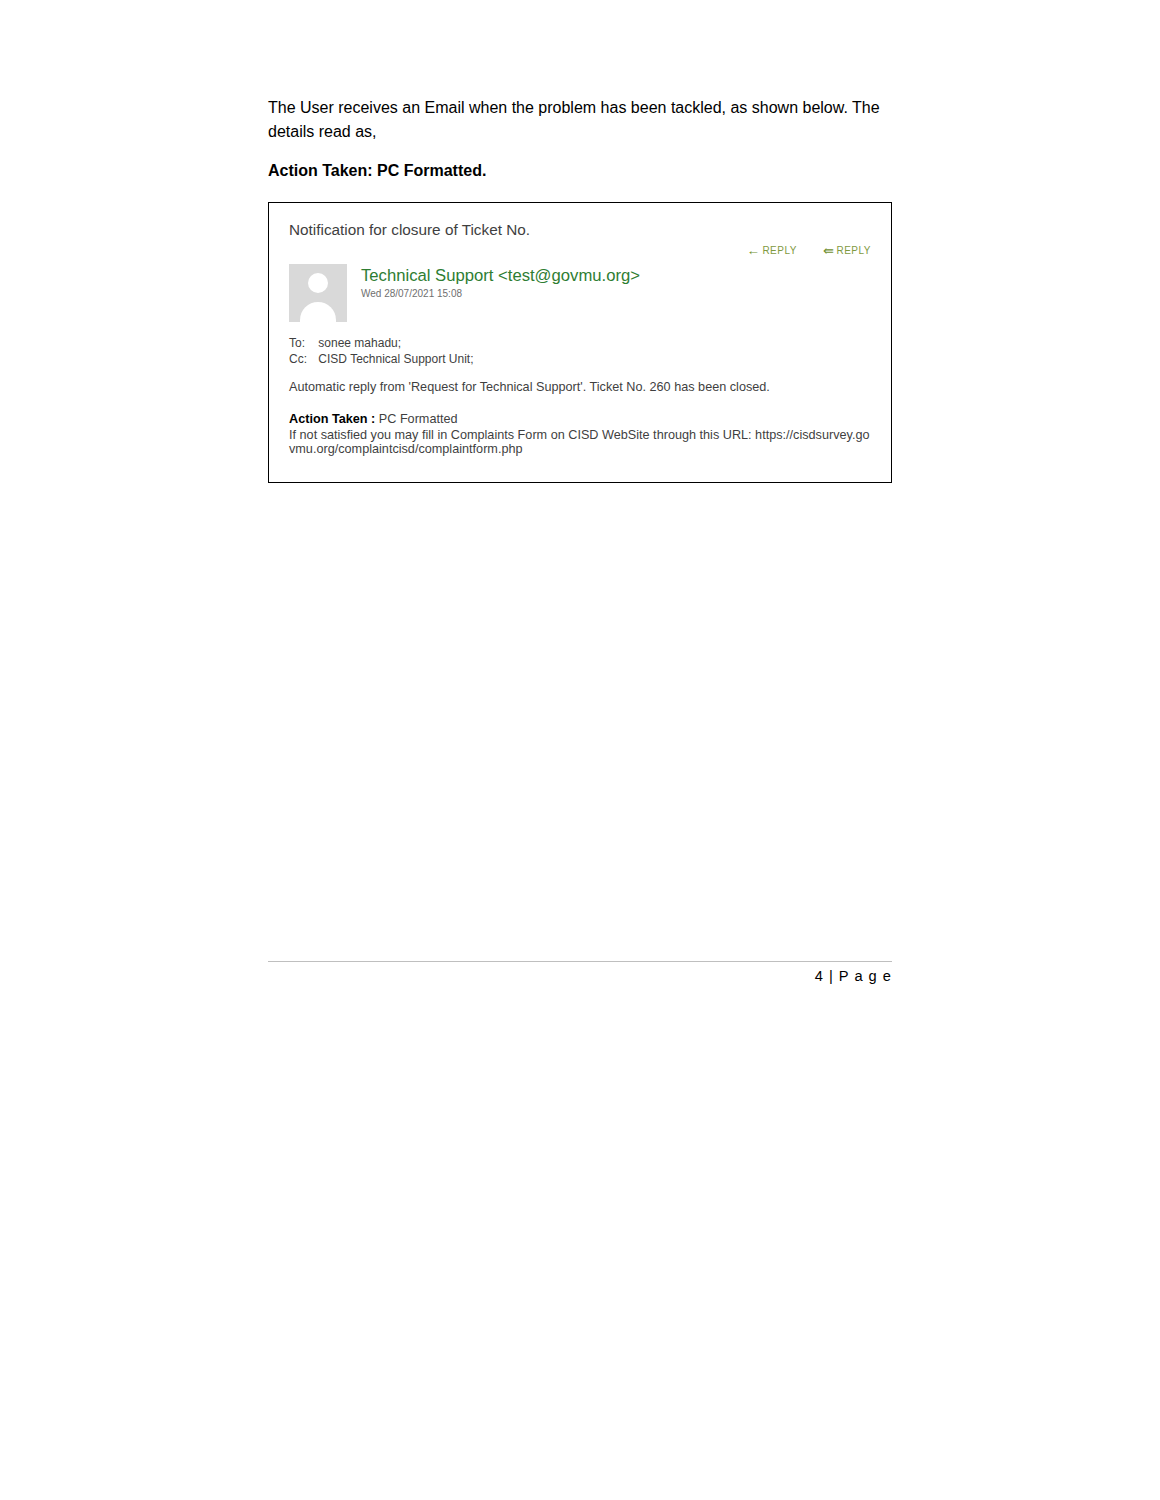The User receives an Email when the problem has been tackled, as shown below. The details read as,
Action Taken: PC Formatted.
Notification for closure of Ticket No.
←REPLY ⇚REPLY
Technical Support <test@govmu.org>
Wed 28/07/2021 15:08
To: sonee mahadu;
Cc: CISD Technical Support Unit;
Automatic reply from 'Request for Technical Support'. Ticket No. 260 has been closed.
Action Taken : PC Formatted
If not satisfied you may fill in Complaints Form on CISD WebSite through this URL: https://cisdsurvey.govmu.org/complaintcisd/complaintform.php
4 | P a g e